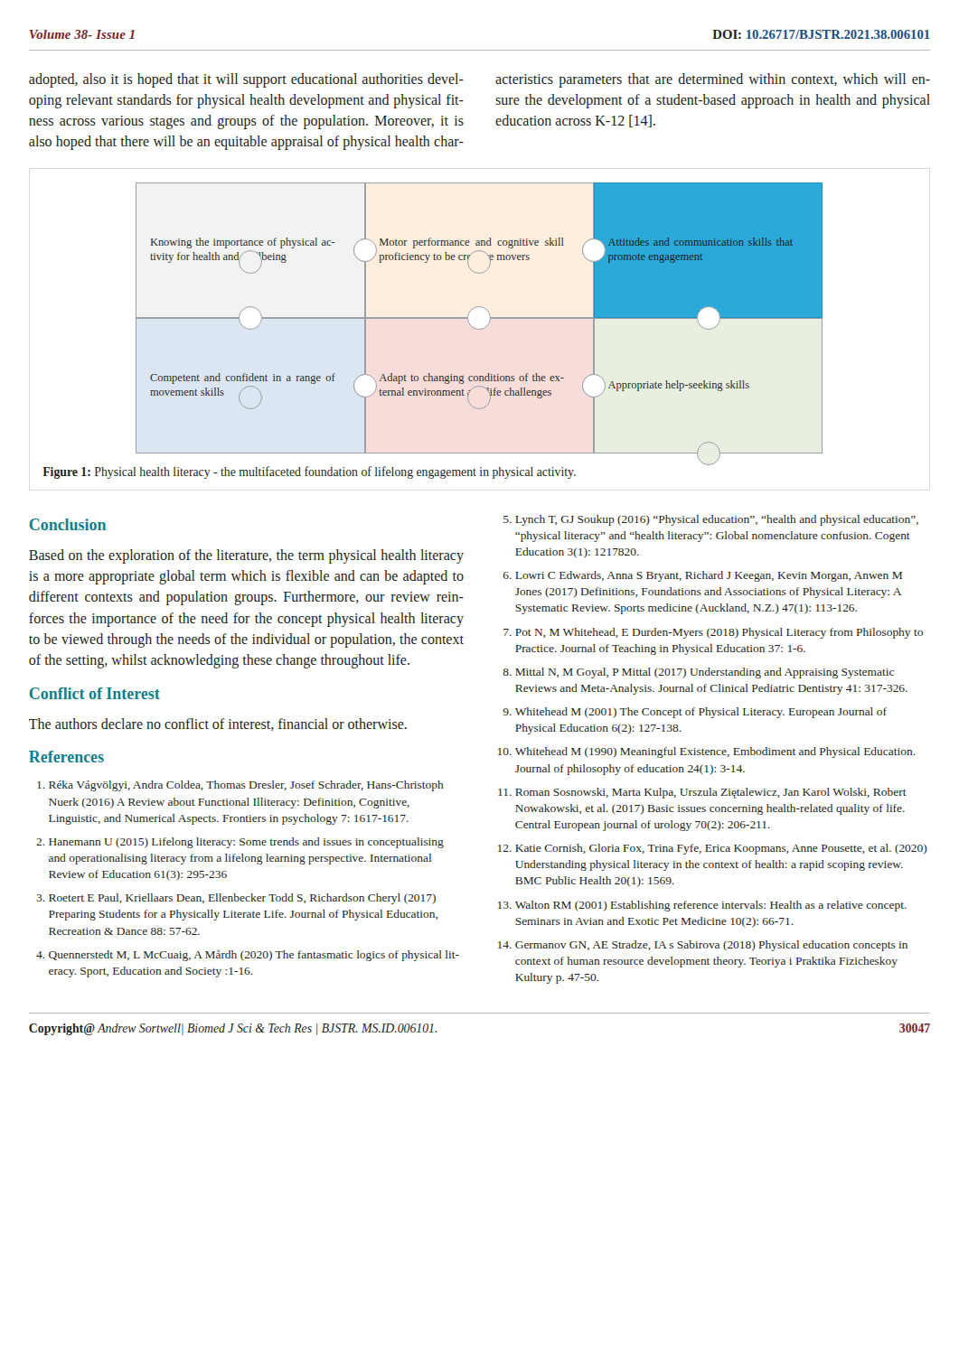Volume 38- Issue 1
DOI: 10.26717/BJSTR.2021.38.006101
adopted, also it is hoped that it will support educational authorities developing relevant standards for physical health development and physical fitness across various stages and groups of the population. Moreover, it is also hoped that there will be an equitable appraisal of physical health characteristics parameters that are determined within context, which will ensure the development of a student-based approach in health and physical education across K-12 [14].
Knowing the importance of physical activity for health and wellbeing
Motor performance and cognitive skill proficiency to be creative movers
Attitudes and communication skills that promote engagement
Competent and confident in a range of movement skills
Adapt to changing conditions of the external environment and life challenges
Appropriate help-seeking skills
Figure 1: Physical health literacy - the multifaceted foundation of lifelong engagement in physical activity.
Conclusion
Based on the exploration of the literature, the term physical health literacy is a more appropriate global term which is flexible and can be adapted to different contexts and population groups. Furthermore, our review reinforces the importance of the need for the concept physical health literacy to be viewed through the needs of the individual or population, the context of the setting, whilst acknowledging these change throughout life.
Conflict of Interest
The authors declare no conflict of interest, financial or otherwise.
References
Réka Vágvölgyi, Andra Coldea, Thomas Dresler, Josef Schrader, Hans-Christoph Nuerk (2016) A Review about Functional Illiteracy: Definition, Cognitive, Linguistic, and Numerical Aspects. Frontiers in psychology 7: 1617-1617.
Hanemann U (2015) Lifelong literacy: Some trends and issues in conceptualising and operationalising literacy from a lifelong learning perspective. International Review of Education 61(3): 295-236
Roetert E Paul, Kriellaars Dean, Ellenbecker Todd S, Richardson Cheryl (2017) Preparing Students for a Physically Literate Life. Journal of Physical Education, Recreation & Dance 88: 57-62.
Quennerstedt M, L McCuaig, A Mårdh (2020) The fantasmatic logics of physical literacy. Sport, Education and Society :1-16.
Lynch T, GJ Soukup (2016) “Physical education”, “health and physical education”, “physical literacy” and “health literacy”: Global nomenclature confusion. Cogent Education 3(1): 1217820.
Lowri C Edwards, Anna S Bryant, Richard J Keegan, Kevin Morgan, Anwen M Jones (2017) Definitions, Foundations and Associations of Physical Literacy: A Systematic Review. Sports medicine (Auckland, N.Z.) 47(1): 113-126.
Pot N, M Whitehead, E Durden-Myers (2018) Physical Literacy from Philosophy to Practice. Journal of Teaching in Physical Education 37: 1-6.
Mittal N, M Goyal, P Mittal (2017) Understanding and Appraising Systematic Reviews and Meta-Analysis. Journal of Clinical Pediatric Dentistry 41: 317-326.
Whitehead M (2001) The Concept of Physical Literacy. European Journal of Physical Education 6(2): 127-138.
Whitehead M (1990) Meaningful Existence, Embodiment and Physical Education. Journal of philosophy of education 24(1): 3-14.
Roman Sosnowski, Marta Kulpa, Urszula Ziętalewicz, Jan Karol Wolski, Robert Nowakowski, et al. (2017) Basic issues concerning health-related quality of life. Central European journal of urology 70(2): 206-211.
Katie Cornish, Gloria Fox, Trina Fyfe, Erica Koopmans, Anne Pousette, et al. (2020) Understanding physical literacy in the context of health: a rapid scoping review. BMC Public Health 20(1): 1569.
Walton RM (2001) Establishing reference intervals: Health as a relative concept. Seminars in Avian and Exotic Pet Medicine 10(2): 66-71.
Germanov GN, AE Stradze, IA s Sabirova (2018) Physical education concepts in context of human resource development theory. Teoriya i Praktika Fizicheskoy Kultury p. 47-50.
Copyright@ Andrew Sortwell| Biomed J Sci & Tech Res | BJSTR. MS.ID.006101.
30047